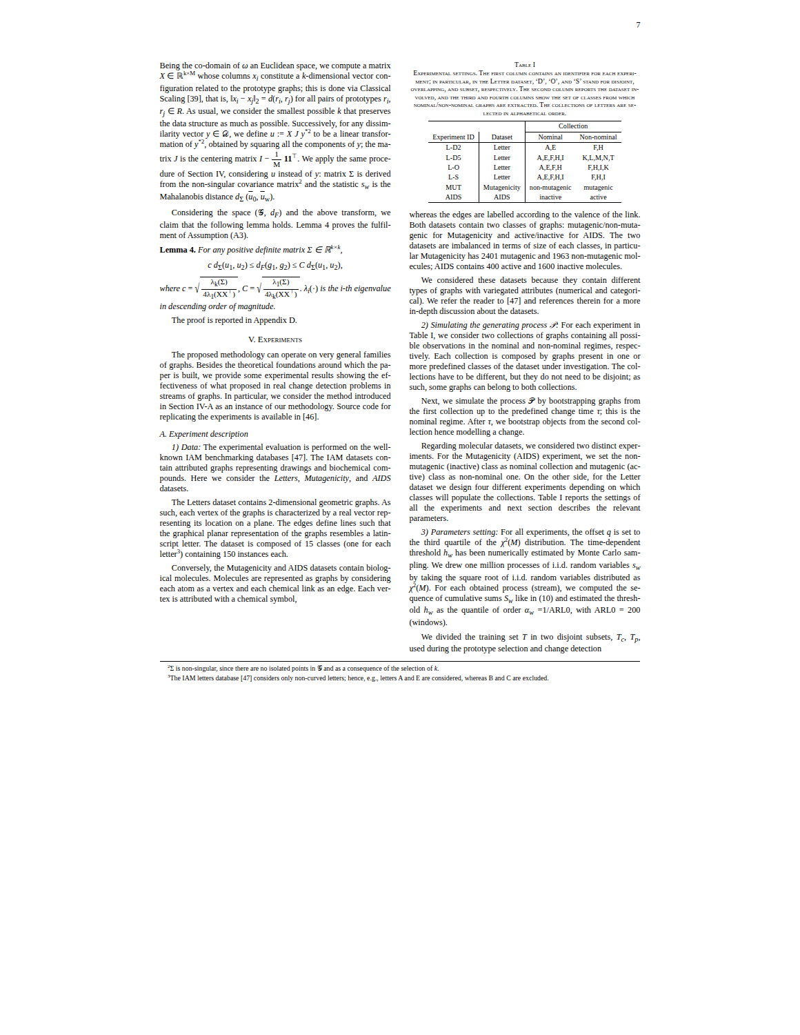7
Being the co-domain of ω an Euclidean space, we compute a matrix X ∈ ℝk×M whose columns xi constitute a k-dimensional vector configuration related to the prototype graphs; this is done via Classical Scaling [39], that is, ‖xi − xj‖2 = d(ri, rj) for all pairs of prototypes ri, rj ∈ R. As usual, we consider the smallest possible k that preserves the data structure as much as possible. Successively, for any dissimilarity vector y ∈ 𝒟, we define u := X J y*2 to be a linear transformation of y*2, obtained by squaring all the components of y; the matrix J is the centering matrix I − 1 M 11⊤. We apply the same procedure of Section IV, considering u instead of y: matrix Σ is derived from the non-singular covariance matrix2 and the statistic sw is the Mahalanobis distance dΣ (u0, uw).
Considering the space (𝒢, dF) and the above transform, we claim that the following lemma holds. Lemma 4 proves the fulfilment of Assumption (A3).
Lemma 4. For any positive definite matrix Σ ∈ ℝk×k,
c dΣ(u1, u2) ≤ dF(g1, g2) ≤ C dΣ(u1, u2),
where c = √λk(Σ) 4λ1(XX⊤), C = √λ1(Σ) 4λk(XX⊤). λi(·) is the i-th eigenvalue in descending order of magnitude.
The proof is reported in Appendix D.
V. Experiments
The proposed methodology can operate on very general families of graphs. Besides the theoretical foundations around which the paper is built, we provide some experimental results showing the effectiveness of what proposed in real change detection problems in streams of graphs. In particular, we consider the method introduced in Section IV-A as an instance of our methodology. Source code for replicating the experiments is available in [46].
A. Experiment description
1) Data: The experimental evaluation is performed on the well-known IAM benchmarking databases [47]. The IAM datasets contain attributed graphs representing drawings and biochemical compounds. Here we consider the Letters, Mutagenicity, and AIDS datasets.
The Letters dataset contains 2-dimensional geometric graphs. As such, each vertex of the graphs is characterized by a real vector representing its location on a plane. The edges define lines such that the graphical planar representation of the graphs resembles a latin-script letter. The dataset is composed of 15 classes (one for each letter3) containing 150 instances each.
Conversely, the Mutagenicity and AIDS datasets contain biological molecules. Molecules are represented as graphs by considering each atom as a vertex and each chemical link as an edge. Each vertex is attributed with a chemical symbol,
Table I Experimental settings. The first column contains an identifier for each experiment; in particular, in the Letter dataset, ‘D’, ‘O’, and ‘S’ stand for disjoint, overlapping, and subset, respectively. The second column reports the dataset involved, and the third and fourth columns show the set of classes from which nominal/non-nominal graphs are extracted. The collections of letters are selected in alphabetical order.
| | | Collection |
| Experiment ID | Dataset | Nominal | Non-nominal |
| L-D2 | Letter | A,E | F,H |
| L-D5 | Letter | A,E,F,H,I | K,L,M,N,T |
| L-O | Letter | A,E,F,H | F,H,I,K |
| L-S | Letter | A,E,F,H,I | F,H,I |
| MUT | Mutagenicity | non-mutagenic | mutagenic |
| AIDS | AIDS | inactive | active |
whereas the edges are labelled according to the valence of the link. Both datasets contain two classes of graphs: mutagenic/non-mutagenic for Mutagenicity and active/inactive for AIDS. The two datasets are imbalanced in terms of size of each classes, in particular Mutagenicity has 2401 mutagenic and 1963 non-mutagenic molecules; AIDS contains 400 active and 1600 inactive molecules.
We considered these datasets because they contain different types of graphs with variegated attributes (numerical and categorical). We refer the reader to [47] and references therein for a more in-depth discussion about the datasets.
2) Simulating the generating process 𝒫: For each experiment in Table I, we consider two collections of graphs containing all possible observations in the nominal and non-nominal regimes, respectively. Each collection is composed by graphs present in one or more predefined classes of the dataset under investigation. The collections have to be different, but they do not need to be disjoint; as such, some graphs can belong to both collections.
Next, we simulate the process 𝒫 by bootstrapping graphs from the first collection up to the predefined change time τ; this is the nominal regime. After τ, we bootstrap objects from the second collection hence modelling a change.
Regarding molecular datasets, we considered two distinct experiments. For the Mutagenicity (AIDS) experiment, we set the non-mutagenic (inactive) class as nominal collection and mutagenic (active) class as non-nominal one. On the other side, for the Letter dataset we design four different experiments depending on which classes will populate the collections. Table I reports the settings of all the experiments and next section describes the relevant parameters.
3) Parameters setting: For all experiments, the offset q is set to the third quartile of the χ2(M) distribution. The time-dependent threshold hw has been numerically estimated by Monte Carlo sampling. We drew one million processes of i.i.d. random variables sw by taking the square root of i.i.d. random variables distributed as χ2(M). For each obtained process (stream), we computed the sequence of cumulative sums Sw like in (10) and estimated the threshold hw as the quantile of order αw =1/ARL0, with ARL0 = 200 (windows).
We divided the training set T in two disjoint subsets, Tc, Tp, used during the prototype selection and change detection
2Σ is non-singular, since there are no isolated points in 𝒢 and as a consequence of the selection of k.
3The IAM letters database [47] considers only non-curved letters; hence, e.g., letters A and E are considered, whereas B and C are excluded.